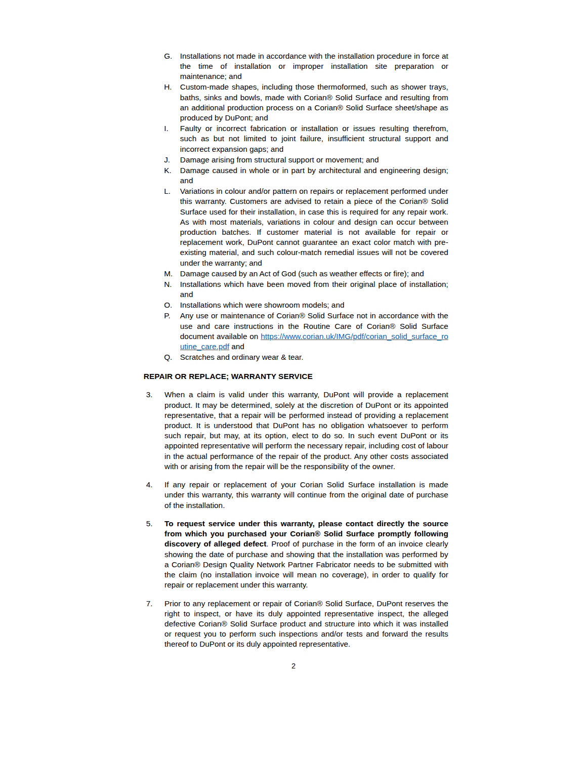G. Installations not made in accordance with the installation procedure in force at the time of installation or improper installation site preparation or maintenance; and
H. Custom-made shapes, including those thermoformed, such as shower trays, baths, sinks and bowls, made with Corian® Solid Surface and resulting from an additional production process on a Corian® Solid Surface sheet/shape as produced by DuPont; and
I. Faulty or incorrect fabrication or installation or issues resulting therefrom, such as but not limited to joint failure, insufficient structural support and incorrect expansion gaps; and
J. Damage arising from structural support or movement; and
K. Damage caused in whole or in part by architectural and engineering design; and
L. Variations in colour and/or pattern on repairs or replacement performed under this warranty. Customers are advised to retain a piece of the Corian® Solid Surface used for their installation, in case this is required for any repair work. As with most materials, variations in colour and design can occur between production batches. If customer material is not available for repair or replacement work, DuPont cannot guarantee an exact color match with pre-existing material, and such colour-match remedial issues will not be covered under the warranty; and
M. Damage caused by an Act of God (such as weather effects or fire); and
N. Installations which have been moved from their original place of installation; and
O. Installations which were showroom models; and
P. Any use or maintenance of Corian® Solid Surface not in accordance with the use and care instructions in the Routine Care of Corian® Solid Surface document available on https://www.corian.uk/IMG/pdf/corian_solid_surface_routine_care.pdf and
Q. Scratches and ordinary wear & tear.
REPAIR OR REPLACE; WARRANTY SERVICE
3. When a claim is valid under this warranty, DuPont will provide a replacement product. It may be determined, solely at the discretion of DuPont or its appointed representative, that a repair will be performed instead of providing a replacement product. It is understood that DuPont has no obligation whatsoever to perform such repair, but may, at its option, elect to do so. In such event DuPont or its appointed representative will perform the necessary repair, including cost of labour in the actual performance of the repair of the product. Any other costs associated with or arising from the repair will be the responsibility of the owner.
4. If any repair or replacement of your Corian Solid Surface installation is made under this warranty, this warranty will continue from the original date of purchase of the installation.
5. To request service under this warranty, please contact directly the source from which you purchased your Corian® Solid Surface promptly following discovery of alleged defect. Proof of purchase in the form of an invoice clearly showing the date of purchase and showing that the installation was performed by a Corian® Design Quality Network Partner Fabricator needs to be submitted with the claim (no installation invoice will mean no coverage), in order to qualify for repair or replacement under this warranty.
7. Prior to any replacement or repair of Corian® Solid Surface, DuPont reserves the right to inspect, or have its duly appointed representative inspect, the alleged defective Corian® Solid Surface product and structure into which it was installed or request you to perform such inspections and/or tests and forward the results thereof to DuPont or its duly appointed representative.
2